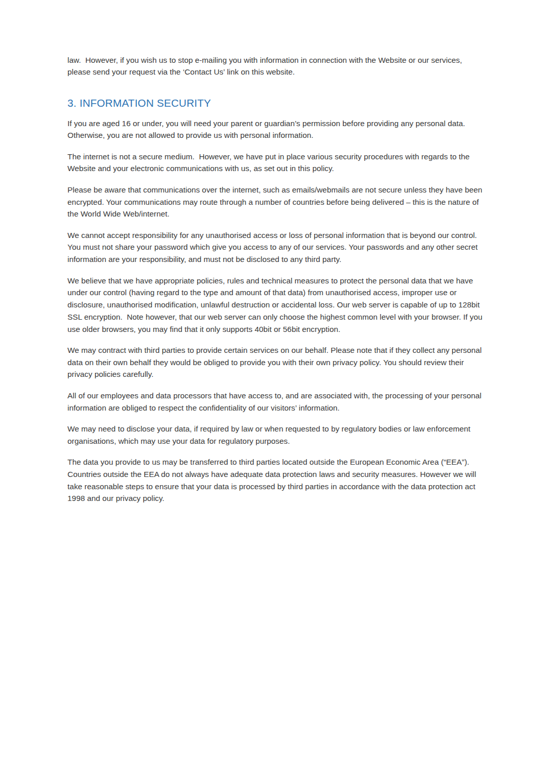law. However, if you wish us to stop e-mailing you with information in connection with the Website or our services, please send your request via the ‘Contact Us’ link on this website.
3. INFORMATION SECURITY
If you are aged 16 or under, you will need your parent or guardian’s permission before providing any personal data. Otherwise, you are not allowed to provide us with personal information.
The internet is not a secure medium. However, we have put in place various security procedures with regards to the Website and your electronic communications with us, as set out in this policy.
Please be aware that communications over the internet, such as emails/webmails are not secure unless they have been encrypted. Your communications may route through a number of countries before being delivered – this is the nature of the World Wide Web/internet.
We cannot accept responsibility for any unauthorised access or loss of personal information that is beyond our control. You must not share your password which give you access to any of our services. Your passwords and any other secret information are your responsibility, and must not be disclosed to any third party.
We believe that we have appropriate policies, rules and technical measures to protect the personal data that we have under our control (having regard to the type and amount of that data) from unauthorised access, improper use or disclosure, unauthorised modification, unlawful destruction or accidental loss. Our web server is capable of up to 128bit SSL encryption. Note however, that our web server can only choose the highest common level with your browser. If you use older browsers, you may find that it only supports 40bit or 56bit encryption.
We may contract with third parties to provide certain services on our behalf. Please note that if they collect any personal data on their own behalf they would be obliged to provide you with their own privacy policy. You should review their privacy policies carefully.
All of our employees and data processors that have access to, and are associated with, the processing of your personal information are obliged to respect the confidentiality of our visitors’ information.
We may need to disclose your data, if required by law or when requested to by regulatory bodies or law enforcement organisations, which may use your data for regulatory purposes.
The data you provide to us may be transferred to third parties located outside the European Economic Area (“EEA”). Countries outside the EEA do not always have adequate data protection laws and security measures. However we will take reasonable steps to ensure that your data is processed by third parties in accordance with the data protection act 1998 and our privacy policy.